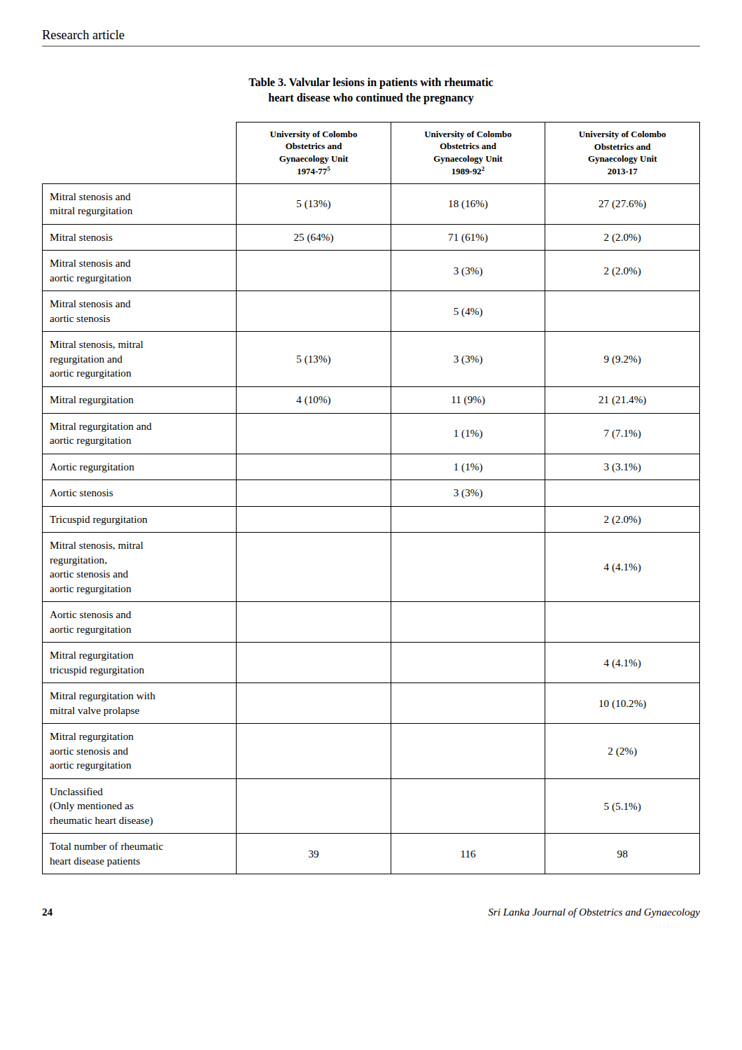Research article
Table 3. Valvular lesions in patients with rheumatic
heart disease who continued the pregnancy
| | University of Colombo Obstetrics and Gynaecology Unit 1974-77 5 | University of Colombo Obstetrics and Gynaecology Unit 1989-92 2 | University of Colombo Obstetrics and Gynaecology Unit 2013-17 |
| --- | --- | --- | --- |
| Mitral stenosis and mitral regurgitation | 5 (13%) | 18 (16%) | 27 (27.6%) |
| Mitral stenosis | 25 (64%) | 71 (61%) | 2 (2.0%) |
| Mitral stenosis and aortic regurgitation | | 3 (3%) | 2 (2.0%) |
| Mitral stenosis and aortic stenosis | | 5 (4%) | |
| Mitral stenosis, mitral regurgitation and aortic regurgitation | 5 (13%) | 3 (3%) | 9 (9.2%) |
| Mitral regurgitation | 4 (10%) | 11 (9%) | 21 (21.4%) |
| Mitral regurgitation and aortic regurgitation | | 1 (1%) | 7 (7.1%) |
| Aortic regurgitation | | 1 (1%) | 3 (3.1%) |
| Aortic stenosis | | 3 (3%) | |
| Tricuspid regurgitation | | | 2 (2.0%) |
| Mitral stenosis, mitral regurgitation, aortic stenosis and aortic regurgitation | | | 4 (4.1%) |
| Aortic stenosis and aortic regurgitation | | | |
| Mitral regurgitation tricuspid regurgitation | | | 4 (4.1%) |
| Mitral regurgitation with mitral valve prolapse | | | 10 (10.2%) |
| Mitral regurgitation aortic stenosis and aortic regurgitation | | | 2 (2%) |
| Unclassified (Only mentioned as rheumatic heart disease) | | | 5 (5.1%) |
| Total number of rheumatic heart disease patients | 39 | 116 | 98 |
24 Sri Lanka Journal of Obstetrics and Gynaecology